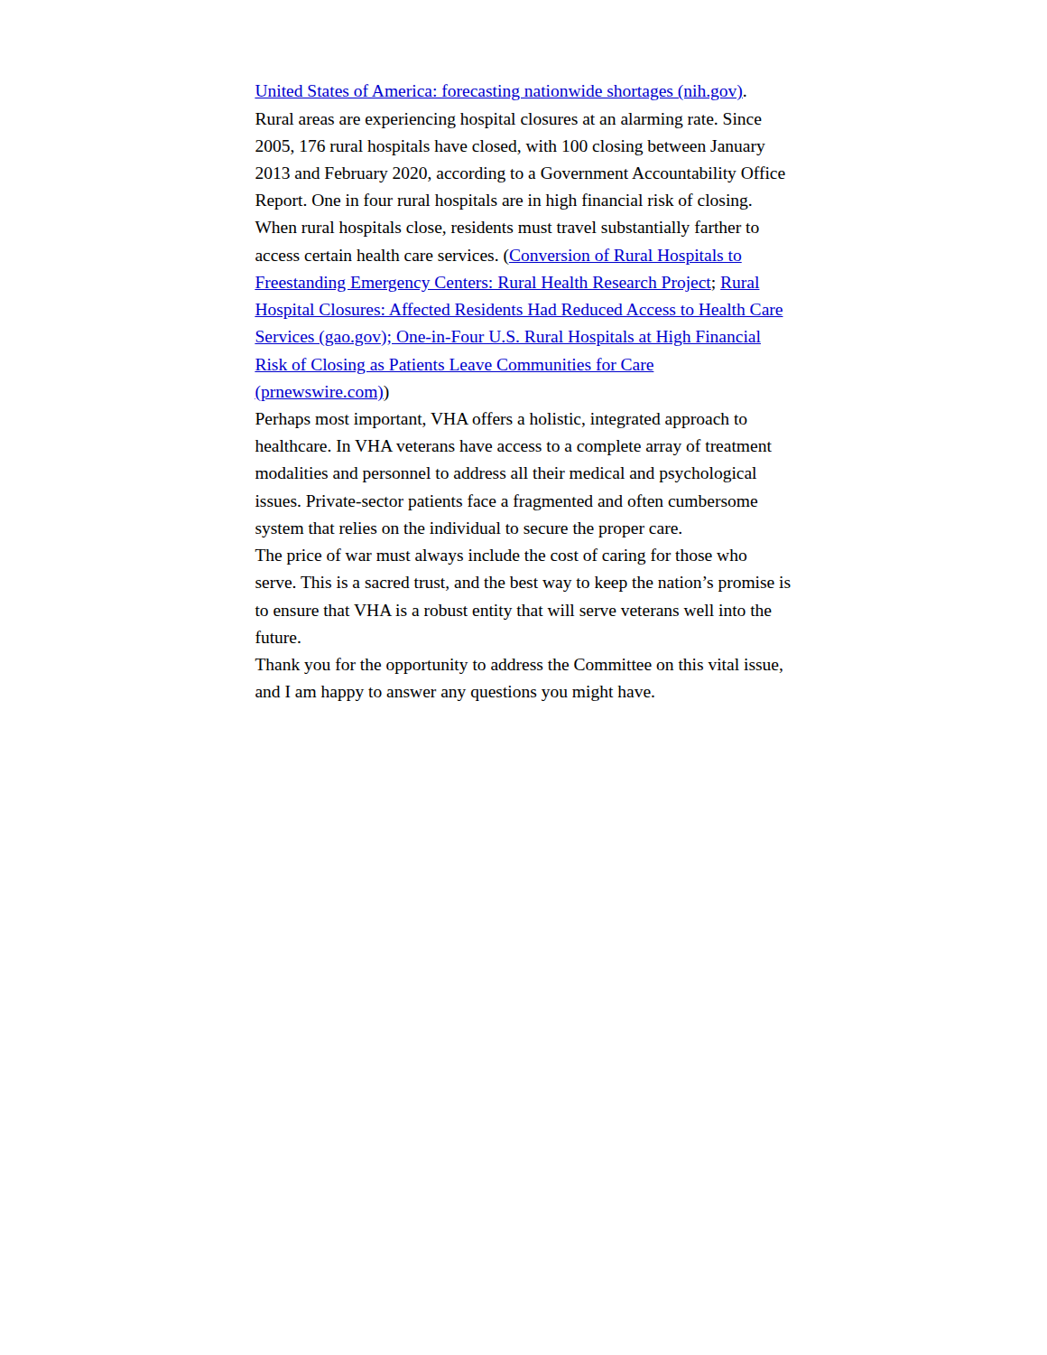United States of America: forecasting nationwide shortages (nih.gov).
Rural areas are experiencing hospital closures at an alarming rate. Since 2005, 176 rural hospitals have closed, with 100 closing between January 2013 and February 2020, according to a Government Accountability Office Report. One in four rural hospitals are in high financial risk of closing. When rural hospitals close, residents must travel substantially farther to access certain health care services. (Conversion of Rural Hospitals to Freestanding Emergency Centers: Rural Health Research Project; Rural Hospital Closures: Affected Residents Had Reduced Access to Health Care Services (gao.gov); One-in-Four U.S. Rural Hospitals at High Financial Risk of Closing as Patients Leave Communities for Care (prnewswire.com))
Perhaps most important, VHA offers a holistic, integrated approach to healthcare. In VHA veterans have access to a complete array of treatment modalities and personnel to address all their medical and psychological issues. Private-sector patients face a fragmented and often cumbersome system that relies on the individual to secure the proper care.
The price of war must always include the cost of caring for those who serve. This is a sacred trust, and the best way to keep the nation’s promise is to ensure that VHA is a robust entity that will serve veterans well into the future.
Thank you for the opportunity to address the Committee on this vital issue, and I am happy to answer any questions you might have.